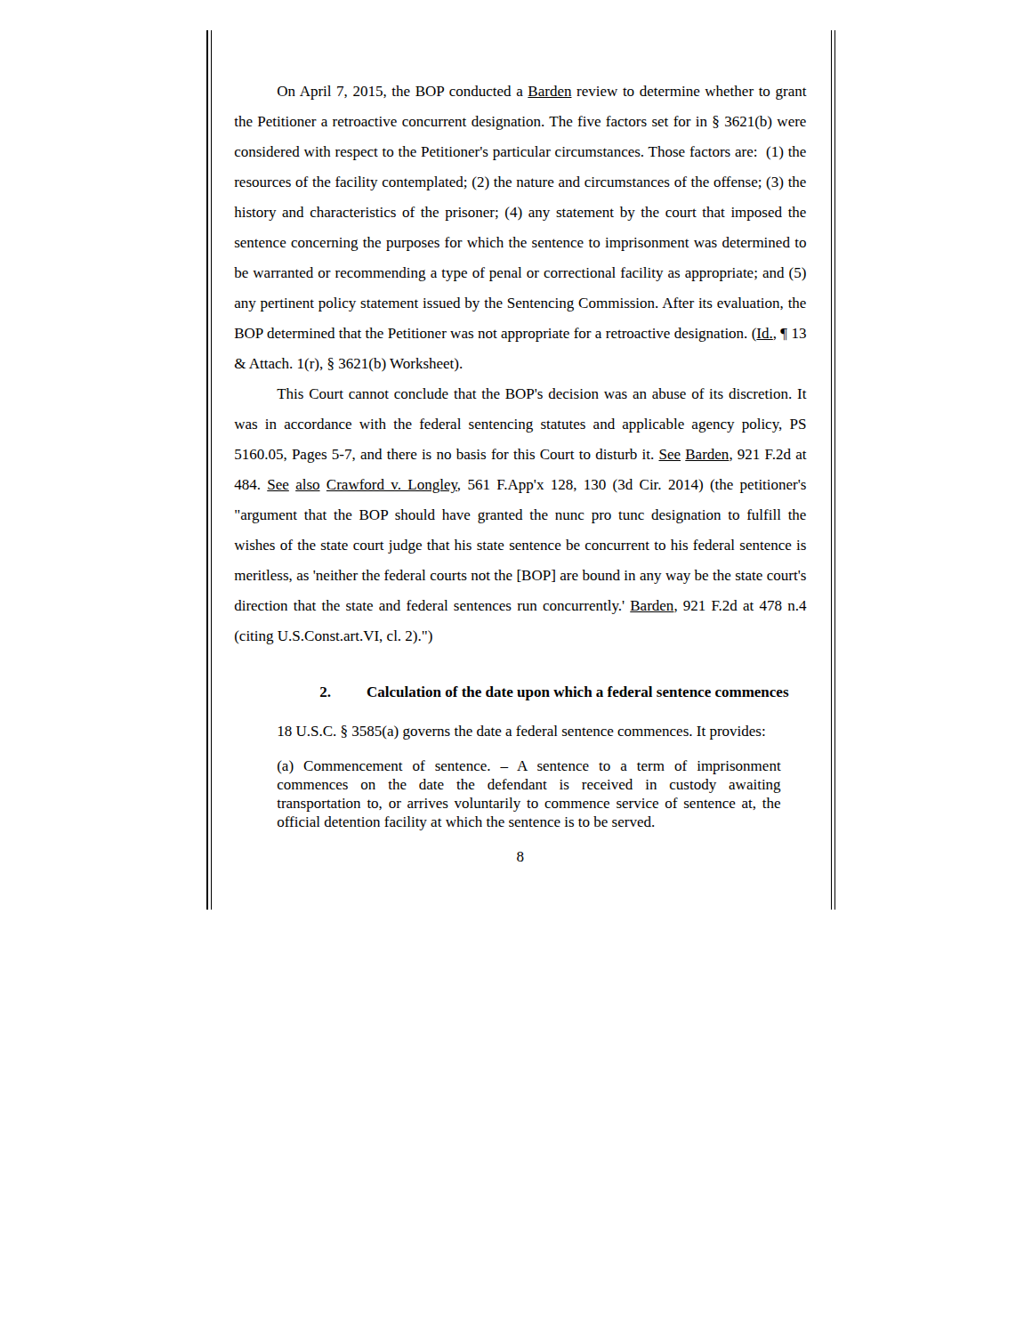On April 7, 2015, the BOP conducted a Barden review to determine whether to grant the Petitioner a retroactive concurrent designation. The five factors set for in § 3621(b) were considered with respect to the Petitioner's particular circumstances. Those factors are: (1) the resources of the facility contemplated; (2) the nature and circumstances of the offense; (3) the history and characteristics of the prisoner; (4) any statement by the court that imposed the sentence concerning the purposes for which the sentence to imprisonment was determined to be warranted or recommending a type of penal or correctional facility as appropriate; and (5) any pertinent policy statement issued by the Sentencing Commission. After its evaluation, the BOP determined that the Petitioner was not appropriate for a retroactive designation. (Id., ¶ 13 & Attach. 1(r), § 3621(b) Worksheet).
This Court cannot conclude that the BOP's decision was an abuse of its discretion. It was in accordance with the federal sentencing statutes and applicable agency policy, PS 5160.05, Pages 5-7, and there is no basis for this Court to disturb it. See Barden, 921 F.2d at 484. See also Crawford v. Longley, 561 F.App'x 128, 130 (3d Cir. 2014) (the petitioner's "argument that the BOP should have granted the nunc pro tunc designation to fulfill the wishes of the state court judge that his state sentence be concurrent to his federal sentence is meritless, as 'neither the federal courts not the [BOP] are bound in any way be the state court's direction that the state and federal sentences run concurrently.' Barden, 921 F.2d at 478 n.4 (citing U.S.Const.art.VI, cl. 2).")
2. Calculation of the date upon which a federal sentence commences
18 U.S.C. § 3585(a) governs the date a federal sentence commences. It provides:
(a) Commencement of sentence. – A sentence to a term of imprisonment commences on the date the defendant is received in custody awaiting transportation to, or arrives voluntarily to commence service of sentence at, the official detention facility at which the sentence is to be served.
8